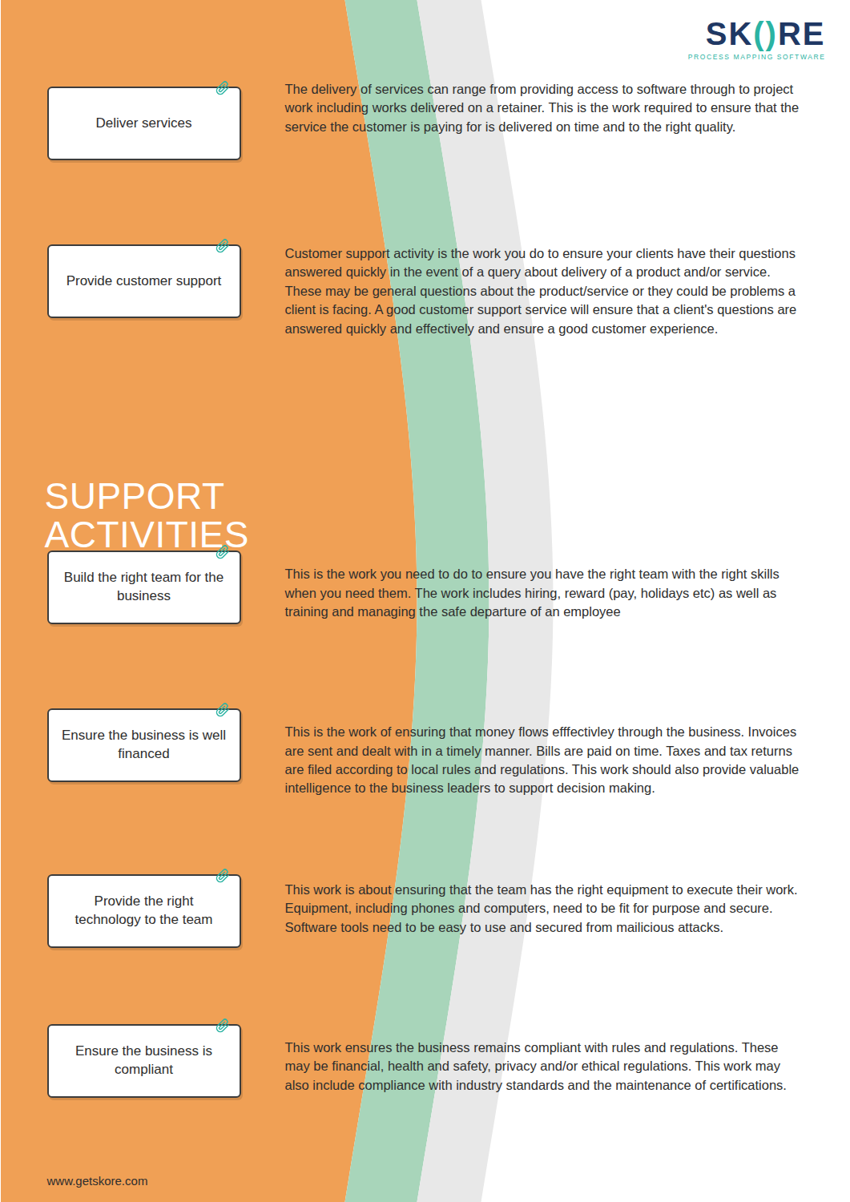SK() RE
PROCESS MAPPING SOFTWARE
Deliver services
The delivery of services can range from providing access to software through to project work including works delivered on a retainer. This is the work required to ensure that the service the customer is paying for is delivered on time and to the right quality.
Provide customer support
Customer support activity is the work you do to ensure your clients have their questions answered quickly in the event of a query about delivery of a product and/or service. These may be general questions about the product/service or they could be problems a client is facing. A good customer support service will ensure that a client's questions are answered quickly and effectively and ensure a good customer experience.
SUPPORT
ACTIVITIES
Build the right team for the business
This is the work you need to do to ensure you have the right team with the right skills when you need them. The work includes hiring, reward (pay, holidays etc) as well as training and managing the safe departure of an employee
Ensure the business is well financed
This is the work of ensuring that money flows efffectivley through the business. Invoices are sent and dealt with in a timely manner. Bills are paid on time. Taxes and tax returns are filed according to local rules and regulations. This work should also provide valuable intelligence to the business leaders to support decision making.
Provide the right technology to the team
This work is about ensuring that the team has the right equipment to execute their work. Equipment, including phones and computers, need to be fit for purpose and secure. Software tools need to be easy to use and secured from mailicious attacks.
Ensure the business is compliant
This work ensures the business remains compliant with rules and regulations. These may be financial, health and safety, privacy and/or ethical regulations. This work may also include compliance with industry standards and the maintenance of certifications.
www.getskore.com